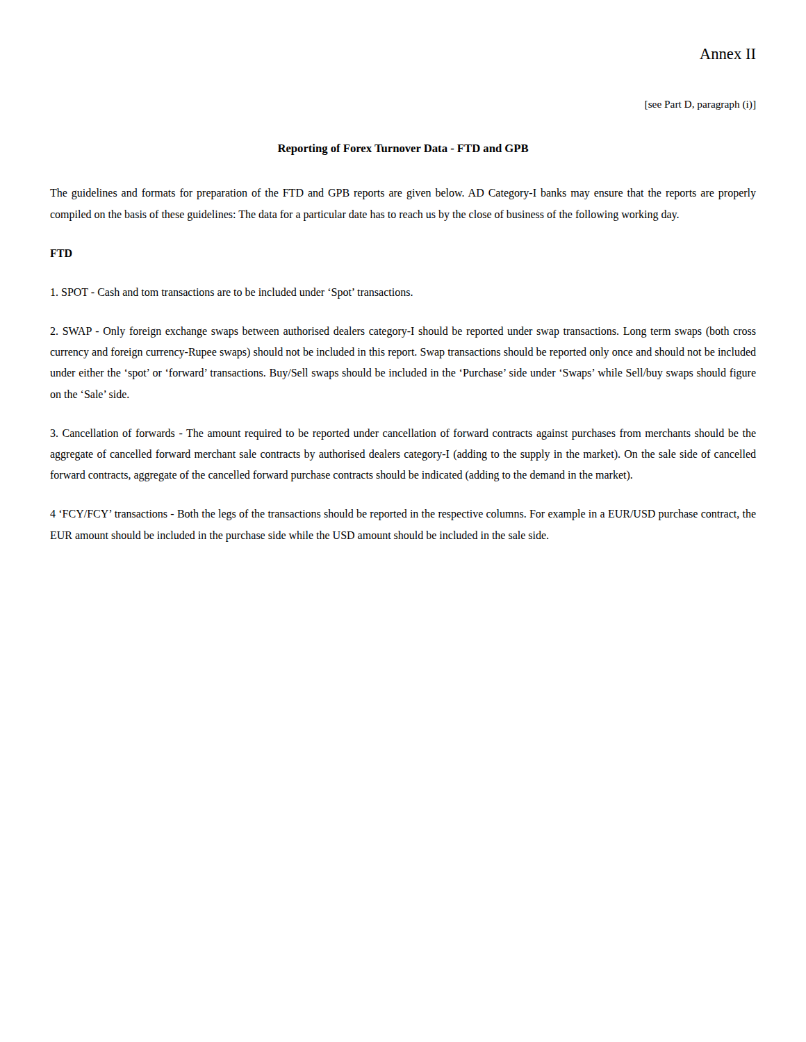Annex II
[see Part D, paragraph (i)]
Reporting of Forex Turnover Data - FTD and GPB
The guidelines and formats for preparation of the FTD and GPB reports are given below. AD Category-I banks may ensure that the reports are properly compiled on the basis of these guidelines: The data for a particular date has to reach us by the close of business of the following working day.
FTD
1. SPOT - Cash and tom transactions are to be included under ‘Spot’ transactions.
2. SWAP - Only foreign exchange swaps between authorised dealers category-I should be reported under swap transactions. Long term swaps (both cross currency and foreign currency-Rupee swaps) should not be included in this report. Swap transactions should be reported only once and should not be included under either the ‘spot’ or ‘forward’ transactions. Buy/Sell swaps should be included in the ‘Purchase’ side under ‘Swaps’ while Sell/buy swaps should figure on the ‘Sale’ side.
3. Cancellation of forwards - The amount required to be reported under cancellation of forward contracts against purchases from merchants should be the aggregate of cancelled forward merchant sale contracts by authorised dealers category-I (adding to the supply in the market). On the sale side of cancelled forward contracts, aggregate of the cancelled forward purchase contracts should be indicated (adding to the demand in the market).
4 ‘FCY/FCY’ transactions - Both the legs of the transactions should be reported in the respective columns. For example in a EUR/USD purchase contract, the EUR amount should be included in the purchase side while the USD amount should be included in the sale side.